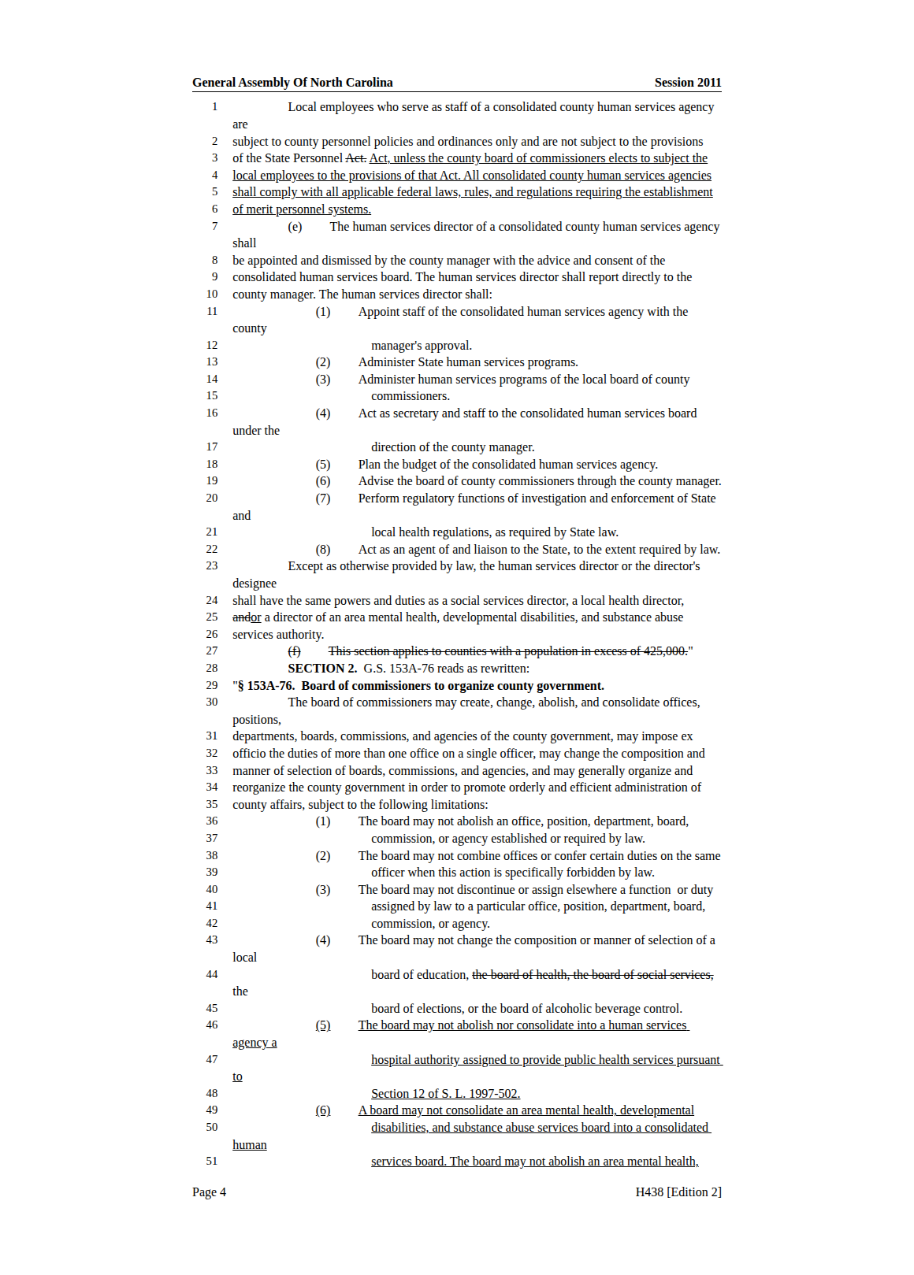General Assembly Of North Carolina
Session 2011
Local employees who serve as staff of a consolidated county human services agency are
subject to county personnel policies and ordinances only and are not subject to the provisions
of the State Personnel Act. Act, unless the county board of commissioners elects to subject the
local employees to the provisions of that Act. All consolidated county human services agencies
shall comply with all applicable federal laws, rules, and regulations requiring the establishment
of merit personnel systems.
(e) The human services director of a consolidated county human services agency shall
be appointed and dismissed by the county manager with the advice and consent of the
consolidated human services board. The human services director shall report directly to the
county manager. The human services director shall:
(1) Appoint staff of the consolidated human services agency with the county
manager's approval.
(2) Administer State human services programs.
(3) Administer human services programs of the local board of county
commissioners.
(4) Act as secretary and staff to the consolidated human services board under the
direction of the county manager.
(5) Plan the budget of the consolidated human services agency.
(6) Advise the board of county commissioners through the county manager.
(7) Perform regulatory functions of investigation and enforcement of State and
local health regulations, as required by State law.
(8) Act as an agent of and liaison to the State, to the extent required by law.
Except as otherwise provided by law, the human services director or the director's designee
shall have the same powers and duties as a social services director, a local health director,
andor a director of an area mental health, developmental disabilities, and substance abuse
services authority.
(f) This section applies to counties with a population in excess of 425,000."
SECTION 2. G.S. 153A-76 reads as rewritten:
"§ 153A-76. Board of commissioners to organize county government.
The board of commissioners may create, change, abolish, and consolidate offices, positions,
departments, boards, commissions, and agencies of the county government, may impose ex
officio the duties of more than one office on a single officer, may change the composition and
manner of selection of boards, commissions, and agencies, and may generally organize and
reorganize the county government in order to promote orderly and efficient administration of
county affairs, subject to the following limitations:
(1) The board may not abolish an office, position, department, board,
commission, or agency established or required by law.
(2) The board may not combine offices or confer certain duties on the same
officer when this action is specifically forbidden by law.
(3) The board may not discontinue or assign elsewhere a function or duty
assigned by law to a particular office, position, department, board,
commission, or agency.
(4) The board may not change the composition or manner of selection of a local
board of education, the board of health, the board of social services, the
board of elections, or the board of alcoholic beverage control.
(5) The board may not abolish nor consolidate into a human services agency a
hospital authority assigned to provide public health services pursuant to
Section 12 of S. L. 1997-502.
(6) A board may not consolidate an area mental health, developmental
disabilities, and substance abuse services board into a consolidated human
services board. The board may not abolish an area mental health,
Page 4
H438 [Edition 2]